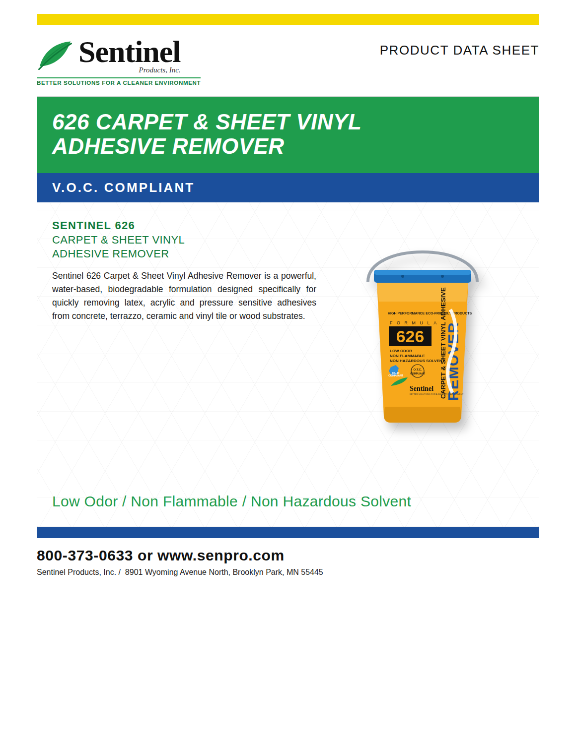SentinelProducts, Inc.
BETTER SOLUTIONS FOR A CLEANER ENVIRONMENT
PRODUCT DATA SHEET
626 CARPET & SHEET VINYL
ADHESIVE REMOVER
V.O.C. COMPLIANT
SENTINEL 626
CARPET & SHEET VINYL
ADHESIVE REMOVER
Sentinel 626 Carpet & Sheet Vinyl Adhesive Remover is a powerful, water-based, biodegradable formulation designed specifically for quickly removing latex, acrylic and pressure sensitive adhesives from concrete, terrazzo, ceramic and vinyl tile or wood substrates.
HIGH PERFORMANCE ECO-FRIENDLY PRODUCTS F O R M U L A 626 LOW ODOR NON FLAMMABLE NON HAZARDOUS SOLVENT CALIF COMPLIANT O.T.C. COMPLIANT Sentinel BETTER SOLUTIONS FOR A CLEANER ENVIRONMENT CARPET & SHEET VINYL ADHESIVE REMOVER
Low Odor / Non Flammable / Non Hazardous Solvent
800-373-0633 or www.senpro.com
Sentinel Products, Inc. / 8901 Wyoming Avenue North, Brooklyn Park, MN 55445